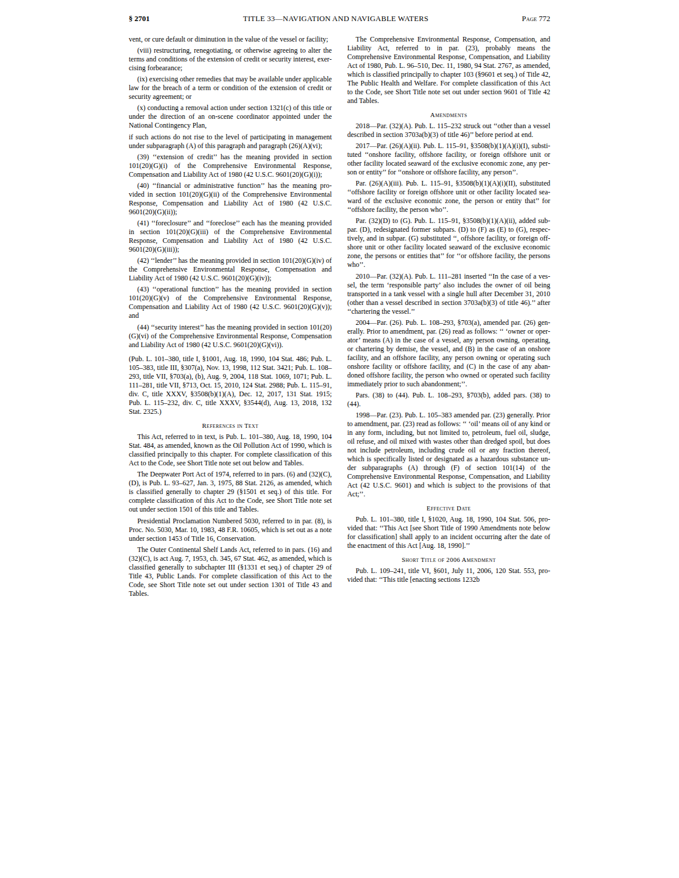§ 2701 TITLE 33—NAVIGATION AND NAVIGABLE WATERS Page 772
vent, or cure default or diminution in the value of the vessel or facility;
(viii) restructuring, renegotiating, or otherwise agreeing to alter the terms and conditions of the extension of credit or security interest, exercising forbearance;
(ix) exercising other remedies that may be available under applicable law for the breach of a term or condition of the extension of credit or security agreement; or
(x) conducting a removal action under section 1321(c) of this title or under the direction of an on-scene coordinator appointed under the National Contingency Plan,
if such actions do not rise to the level of participating in management under subparagraph (A) of this paragraph and paragraph (26)(A)(vi);
(39) ‘‘extension of credit’’ has the meaning provided in section 101(20)(G)(i) of the Comprehensive Environmental Response, Compensation and Liability Act of 1980 (42 U.S.C. 9601(20)(G)(i));
(40) ‘‘financial or administrative function’’ has the meaning provided in section 101(20)(G)(ii) of the Comprehensive Environmental Response, Compensation and Liability Act of 1980 (42 U.S.C. 9601(20)(G)(ii));
(41) ‘‘foreclosure’’ and ‘‘foreclose’’ each has the meaning provided in section 101(20)(G)(iii) of the Comprehensive Environmental Response, Compensation and Liability Act of 1980 (42 U.S.C. 9601(20)(G)(iii));
(42) ‘‘lender’’ has the meaning provided in section 101(20)(G)(iv) of the Comprehensive Environmental Response, Compensation and Liability Act of 1980 (42 U.S.C. 9601(20)(G)(iv));
(43) ‘‘operational function’’ has the meaning provided in section 101(20)(G)(v) of the Comprehensive Environmental Response, Compensation and Liability Act of 1980 (42 U.S.C. 9601(20)(G)(v)); and
(44) ‘‘security interest’’ has the meaning provided in section 101(20)(G)(vi) of the Comprehensive Environmental Response, Compensation and Liability Act of 1980 (42 U.S.C. 9601(20)(G)(vi)).
(Pub. L. 101–380, title I, §1001, Aug. 18, 1990, 104 Stat. 486; Pub. L. 105–383, title III, §307(a), Nov. 13, 1998, 112 Stat. 3421; Pub. L. 108–293, title VII, §703(a), (b), Aug. 9, 2004, 118 Stat. 1069, 1071; Pub. L. 111–281, title VII, §713, Oct. 15, 2010, 124 Stat. 2988; Pub. L. 115–91, div. C, title XXXV, §3508(b)(1)(A), Dec. 12, 2017, 131 Stat. 1915; Pub. L. 115–232, div. C, title XXXV, §3544(d), Aug. 13, 2018, 132 Stat. 2325.)
References in Text
This Act, referred to in text, is Pub. L. 101–380, Aug. 18, 1990, 104 Stat. 484, as amended, known as the Oil Pollution Act of 1990, which is classified principally to this chapter. For complete classification of this Act to the Code, see Short Title note set out below and Tables.
The Deepwater Port Act of 1974, referred to in pars. (6) and (32)(C), (D), is Pub. L. 93–627, Jan. 3, 1975, 88 Stat. 2126, as amended, which is classified generally to chapter 29 (§1501 et seq.) of this title. For complete classification of this Act to the Code, see Short Title note set out under section 1501 of this title and Tables.
Presidential Proclamation Numbered 5030, referred to in par. (8), is Proc. No. 5030, Mar. 10, 1983, 48 F.R. 10605, which is set out as a note under section 1453 of Title 16, Conservation.
The Outer Continental Shelf Lands Act, referred to in pars. (16) and (32)(C), is act Aug. 7, 1953, ch. 345, 67 Stat. 462, as amended, which is classified generally to subchapter III (§1331 et seq.) of chapter 29 of Title 43, Public Lands. For complete classification of this Act to the Code, see Short Title note set out under section 1301 of Title 43 and Tables.
The Comprehensive Environmental Response, Compensation, and Liability Act, referred to in par. (23), probably means the Comprehensive Environmental Response, Compensation, and Liability Act of 1980, Pub. L. 96–510, Dec. 11, 1980, 94 Stat. 2767, as amended, which is classified principally to chapter 103 (§9601 et seq.) of Title 42, The Public Health and Welfare. For complete classification of this Act to the Code, see Short Title note set out under section 9601 of Title 42 and Tables.
Amendments
2018—Par. (32)(A). Pub. L. 115–232 struck out ‘‘other than a vessel described in section 3703a(b)(3) of title 46)’’ before period at end.
2017—Par. (26)(A)(ii). Pub. L. 115–91, §3508(b)(1)(A)(i)(I), substituted ‘‘onshore facility, offshore facility, or foreign offshore unit or other facility located seaward of the exclusive economic zone, any person or entity’’ for ‘‘onshore or offshore facility, any person’’.
Par. (26)(A)(iii). Pub. L. 115–91, §3508(b)(1)(A)(i)(II), substituted ‘‘offshore facility or foreign offshore unit or other facility located seaward of the exclusive economic zone, the person or entity that’’ for ‘‘offshore facility, the person who’’.
Par. (32)(D) to (G). Pub. L. 115–91, §3508(b)(1)(A)(ii), added subpar. (D), redesignated former subpars. (D) to (F) as (E) to (G), respectively, and in subpar. (G) substituted ‘‘, offshore facility, or foreign offshore unit or other facility located seaward of the exclusive economic zone, the persons or entities that’’ for ‘‘or offshore facility, the persons who’’.
2010—Par. (32)(A). Pub. L. 111–281 inserted ‘‘In the case of a vessel, the term ‘responsible party’ also includes the owner of oil being transported in a tank vessel with a single hull after December 31, 2010 (other than a vessel described in section 3703a(b)(3) of title 46).’’ after ‘‘chartering the vessel.’’
2004—Par. (26). Pub. L. 108–293, §703(a), amended par. (26) generally. Prior to amendment, par. (26) read as follows: ‘‘ ‘owner or operator’ means (A) in the case of a vessel, any person owning, operating, or chartering by demise, the vessel, and (B) in the case of an onshore facility, and an offshore facility, any person owning or operating such onshore facility or offshore facility, and (C) in the case of any abandoned offshore facility, the person who owned or operated such facility immediately prior to such abandonment;’’.
Pars. (38) to (44). Pub. L. 108–293, §703(b), added pars. (38) to (44).
1998—Par. (23). Pub. L. 105–383 amended par. (23) generally. Prior to amendment, par. (23) read as follows: ‘‘ ‘oil’ means oil of any kind or in any form, including, but not limited to, petroleum, fuel oil, sludge, oil refuse, and oil mixed with wastes other than dredged spoil, but does not include petroleum, including crude oil or any fraction thereof, which is specifically listed or designated as a hazardous substance under subparagraphs (A) through (F) of section 101(14) of the Comprehensive Environmental Response, Compensation, and Liability Act (42 U.S.C. 9601) and which is subject to the provisions of that Act;’’.
Effective Date
Pub. L. 101–380, title I, §1020, Aug. 18, 1990, 104 Stat. 506, provided that: ‘‘This Act [see Short Title of 1990 Amendments note below for classification] shall apply to an incident occurring after the date of the enactment of this Act [Aug. 18, 1990].’’
Short Title of 2006 Amendment
Pub. L. 109–241, title VI, §601, July 11, 2006, 120 Stat. 553, provided that: ‘‘This title [enacting sections 1232b